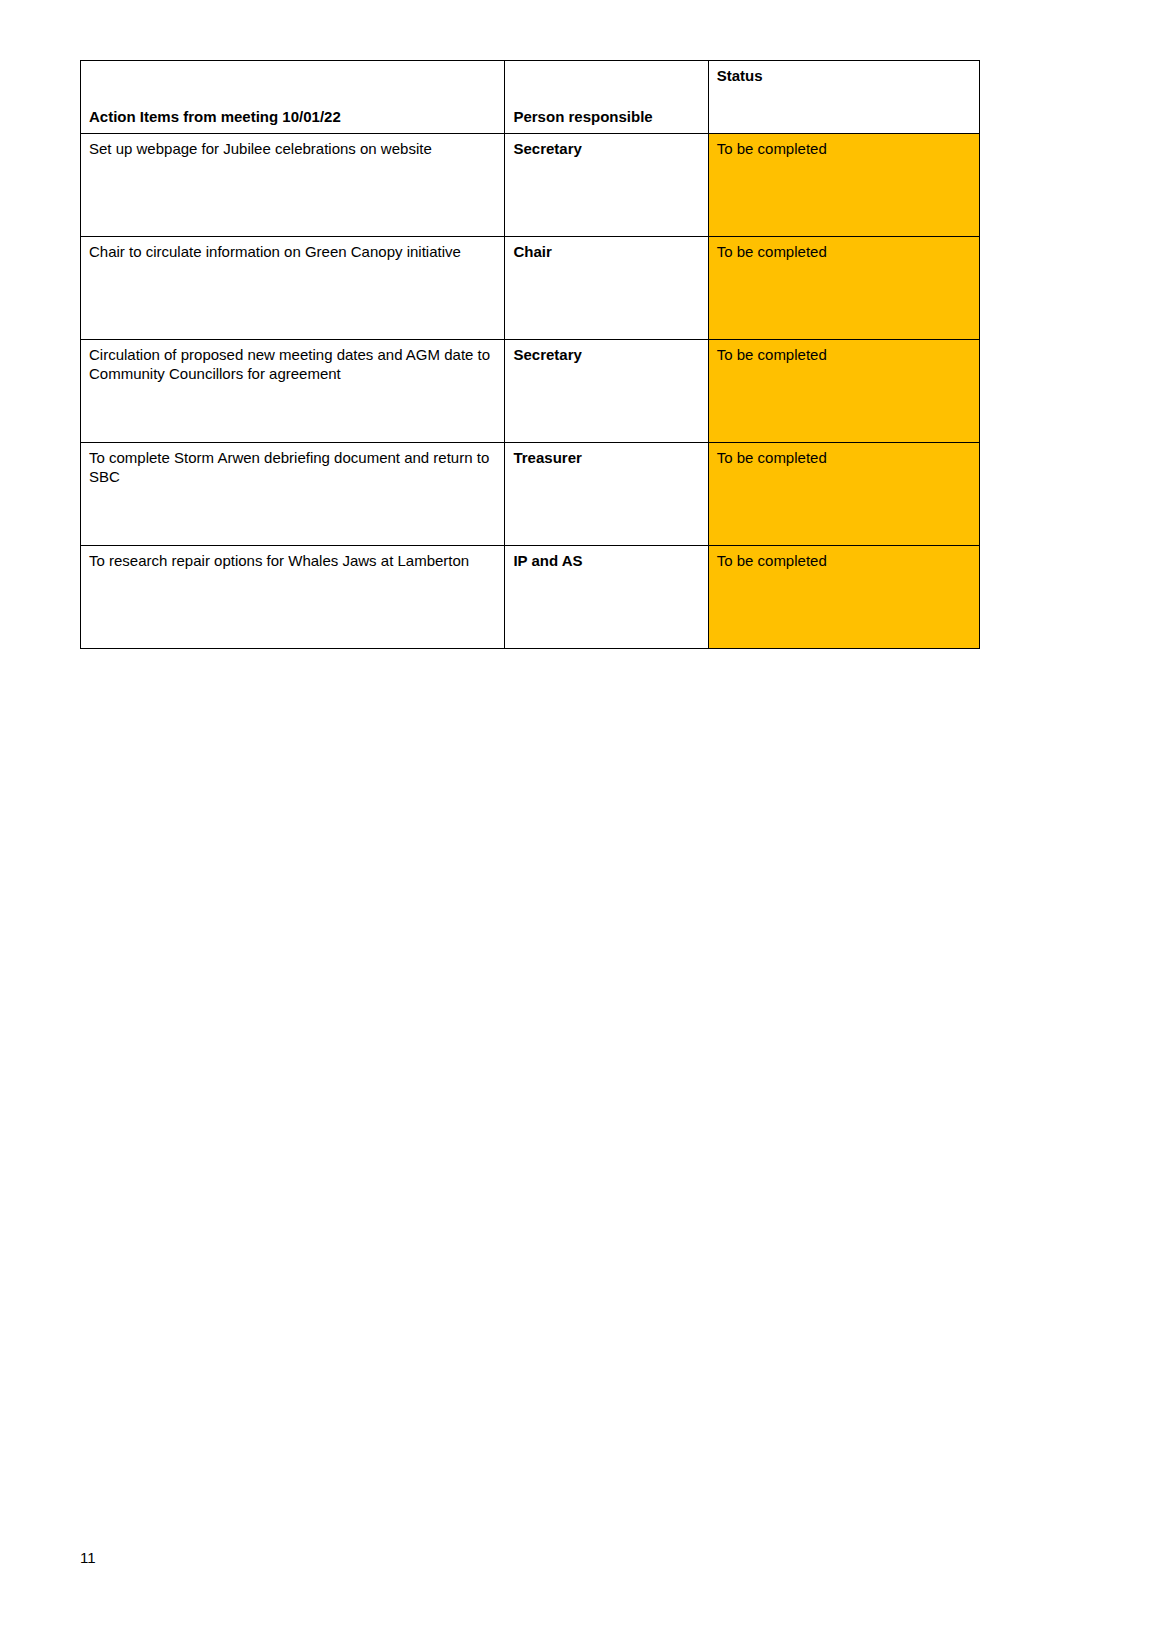| Action Items from meeting 10/01/22 | Person responsible | Status |
| --- | --- | --- |
| Set up webpage for Jubilee celebrations on website | Secretary | To be completed |
| Chair to circulate information on Green Canopy initiative | Chair | To be completed |
| Circulation of proposed new meeting dates and AGM date to Community Councillors for agreement | Secretary | To be completed |
| To complete Storm Arwen debriefing document and return to SBC | Treasurer | To be completed |
| To research repair options for Whales Jaws at Lamberton | IP and AS | To be completed |
11